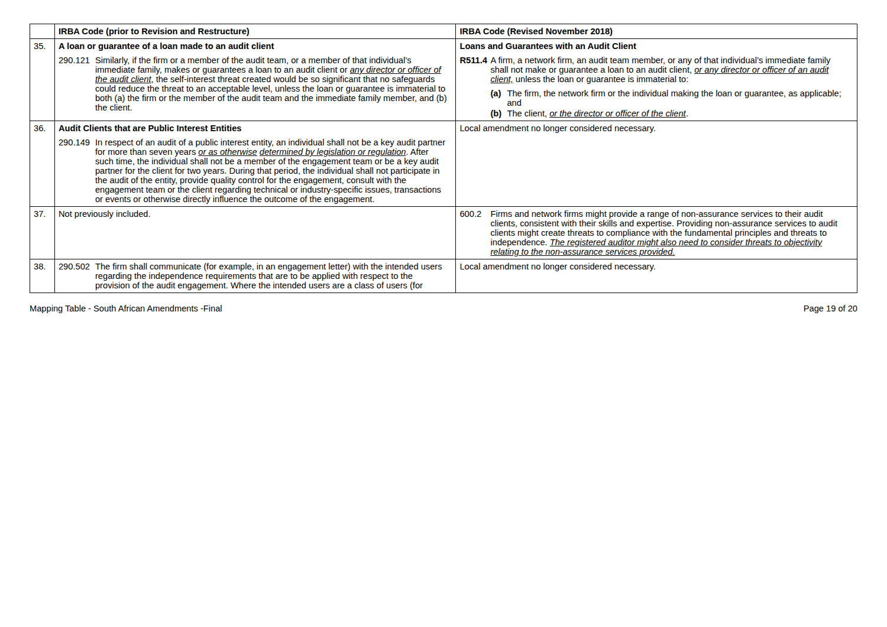| | IRBA Code (prior to Revision and Restructure) | IRBA Code (Revised November 2018) |
| --- | --- | --- |
| 35. | A loan or guarantee of a loan made to an audit client 290.121 Similarly, if the firm or a member of the audit team, or a member of that individual’s immediate family, makes or guarantees a loan to an audit client or any director or officer of the audit client , the self-interest threat created would be so significant that no safeguards could reduce the threat to an acceptable level, unless the loan or guarantee is immaterial to both (a) the firm or the member of the audit team and the immediate family member, and (b) the client. | Loans and Guarantees with an Audit Client R511.4 A firm, a network firm, an audit team member, or any of that individual’s immediate family shall not make or guarantee a loan to an audit client, or any director or officer of an audit client, unless the loan or guarantee is immaterial to: (a) The firm, the network firm or the individual making the loan or guarantee, as applicable; and (b) The client, or the director or officer of the client . |
| 36. | Audit Clients that are Public Interest Entities 290.149 In respect of an audit of a public interest entity, an individual shall not be a key audit partner for more than seven years or as otherwise determined by legislation or regulation . After such time, the individual shall not be a member of the engagement team or be a key audit partner for the client for two years. During that period, the individual shall not participate in the audit of the entity, provide quality control for the engagement, consult with the engagement team or the client regarding technical or industry-specific issues, transactions or events or otherwise directly influence the outcome of the engagement. | Local amendment no longer considered necessary. |
| 37. | Not previously included. | 600.2 Firms and network firms might provide a range of non-assurance services to their audit clients, consistent with their skills and expertise. Providing non-assurance services to audit clients might create threats to compliance with the fundamental principles and threats to independence. The registered auditor might also need to consider threats to objectivity relating to the non-assurance services provided. |
| 38. | 290.502 The firm shall communicate (for example, in an engagement letter) with the intended users regarding the independence requirements that are to be applied with respect to the provision of the audit engagement. Where the intended users are a class of users (for | Local amendment no longer considered necessary. |
Mapping Table - South African Amendments -Final Page 19 of 20